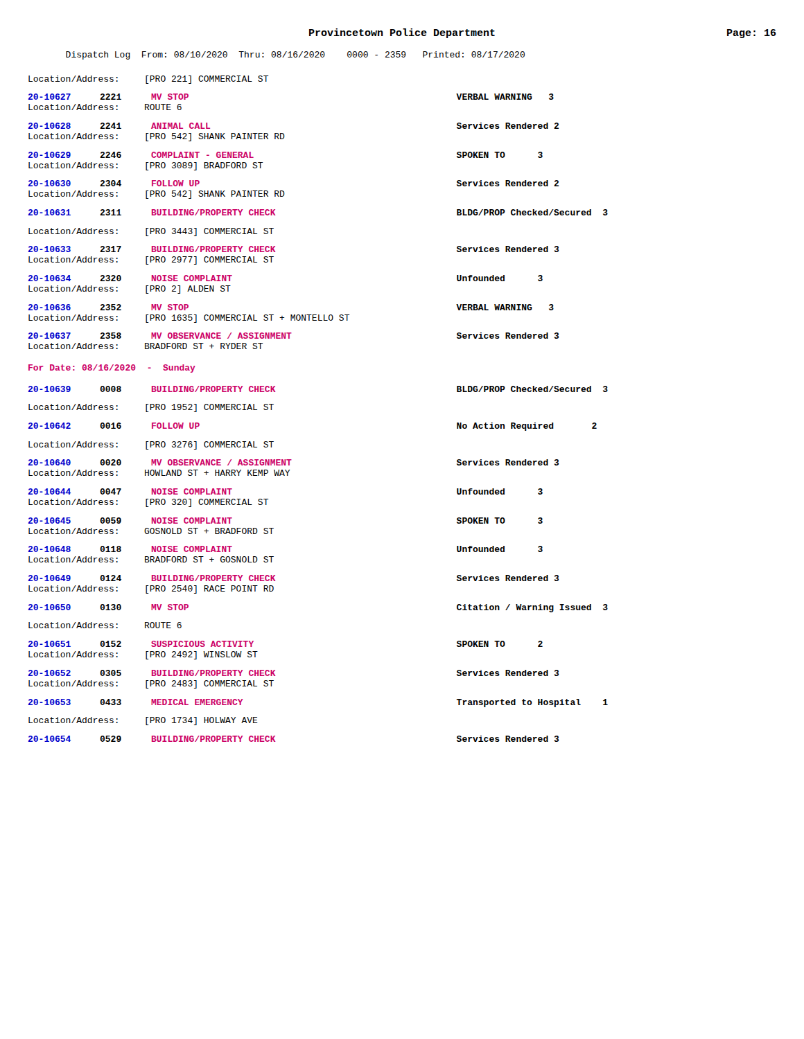Provincetown Police Department Page: 16
Dispatch Log From: 08/10/2020 Thru: 08/16/2020 0000 - 2359 Printed: 08/17/2020
| Location/Address: | [PRO 221] COMMERCIAL ST |
| 20-10627 | 2221 | MV STOP | VERBAL WARNING 3 |
| Location/Address: | ROUTE 6 |
| 20-10628 | 2241 | ANIMAL CALL | Services Rendered 2 |
| Location/Address: | [PRO 542] SHANK PAINTER RD |
| 20-10629 | 2246 | COMPLAINT - GENERAL | SPOKEN TO 3 |
| Location/Address: | [PRO 3089] BRADFORD ST |
| 20-10630 | 2304 | FOLLOW UP | Services Rendered 2 |
| Location/Address: | [PRO 542] SHANK PAINTER RD |
| 20-10631 | 2311 | BUILDING/PROPERTY CHECK | BLDG/PROP Checked/Secured 3 |
| Location/Address: | [PRO 3443] COMMERCIAL ST |
| 20-10633 | 2317 | BUILDING/PROPERTY CHECK | Services Rendered 3 |
| Location/Address: | [PRO 2977] COMMERCIAL ST |
| 20-10634 | 2320 | NOISE COMPLAINT | Unfounded 3 |
| Location/Address: | [PRO 2] ALDEN ST |
| 20-10636 | 2352 | MV STOP | VERBAL WARNING 3 |
| Location/Address: | [PRO 1635] COMMERCIAL ST + MONTELLO ST |
| 20-10637 | 2358 | MV OBSERVANCE / ASSIGNMENT | Services Rendered 3 |
| Location/Address: | BRADFORD ST + RYDER ST |
| For Date: 08/16/2020 - Sunday |
| 20-10639 | 0008 | BUILDING/PROPERTY CHECK | BLDG/PROP Checked/Secured 3 |
| Location/Address: | [PRO 1952] COMMERCIAL ST |
| 20-10642 | 0016 | FOLLOW UP | No Action Required 2 |
| Location/Address: | [PRO 3276] COMMERCIAL ST |
| 20-10640 | 0020 | MV OBSERVANCE / ASSIGNMENT | Services Rendered 3 |
| Location/Address: | HOWLAND ST + HARRY KEMP WAY |
| 20-10644 | 0047 | NOISE COMPLAINT | Unfounded 3 |
| Location/Address: | [PRO 320] COMMERCIAL ST |
| 20-10645 | 0059 | NOISE COMPLAINT | SPOKEN TO 3 |
| Location/Address: | GOSNOLD ST + BRADFORD ST |
| 20-10648 | 0118 | NOISE COMPLAINT | Unfounded 3 |
| Location/Address: | BRADFORD ST + GOSNOLD ST |
| 20-10649 | 0124 | BUILDING/PROPERTY CHECK | Services Rendered 3 |
| Location/Address: | [PRO 2540] RACE POINT RD |
| 20-10650 | 0130 | MV STOP | Citation / Warning Issued 3 |
| Location/Address: | ROUTE 6 |
| 20-10651 | 0152 | SUSPICIOUS ACTIVITY | SPOKEN TO 2 |
| Location/Address: | [PRO 2492] WINSLOW ST |
| 20-10652 | 0305 | BUILDING/PROPERTY CHECK | Services Rendered 3 |
| Location/Address: | [PRO 2483] COMMERCIAL ST |
| 20-10653 | 0433 | MEDICAL EMERGENCY | Transported to Hospital 1 |
| Location/Address: | [PRO 1734] HOLWAY AVE |
| 20-10654 | 0529 | BUILDING/PROPERTY CHECK | Services Rendered 3 |